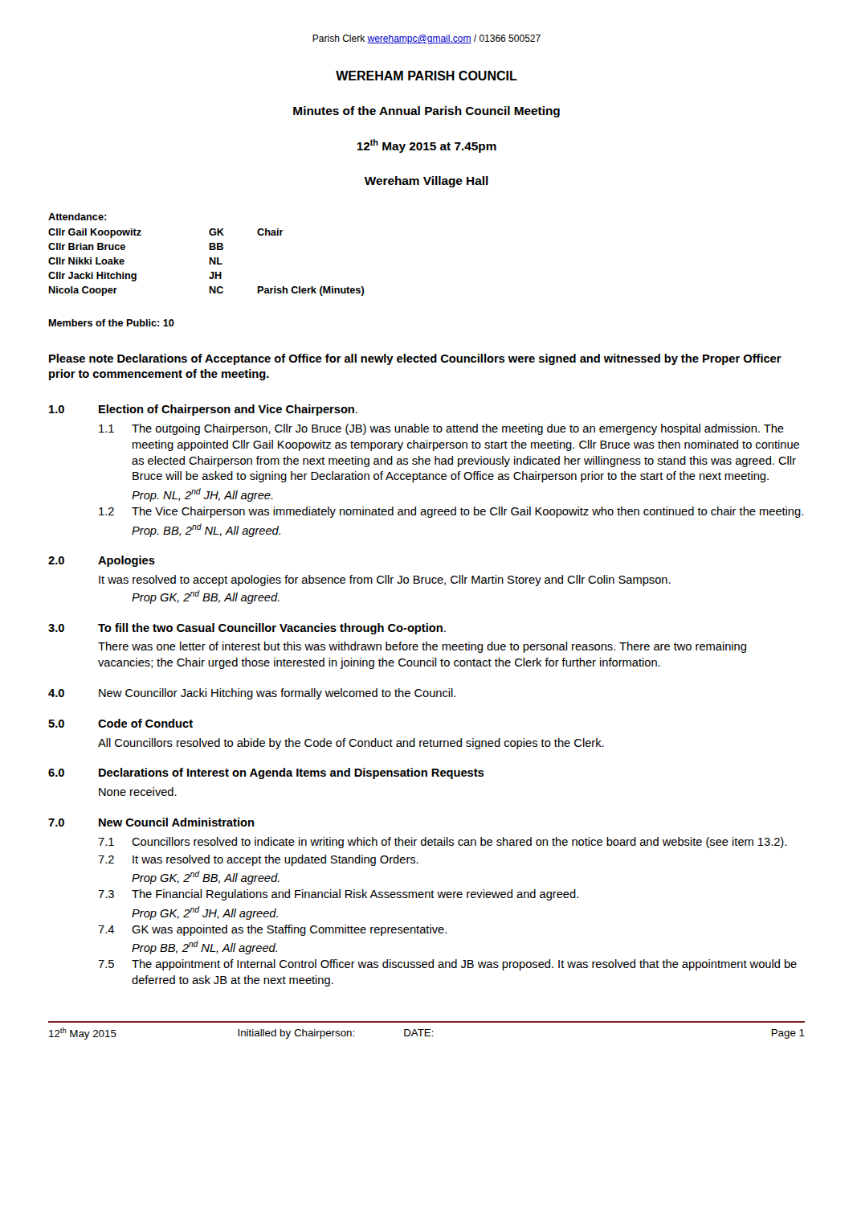Parish Clerk werehampc@gmail.com / 01366 500527
WEREHAM PARISH COUNCIL
Minutes of the Annual Parish Council Meeting
12th May 2015 at 7.45pm
Wereham Village Hall
Attendance:
| Cllr Gail Koopowitz | GK | Chair |
| Cllr Brian Bruce | BB | |
| Cllr Nikki Loake | NL | |
| Cllr Jacki Hitching | JH | |
| Nicola Cooper | NC | Parish Clerk (Minutes) |
Members of the Public: 10
Please note Declarations of Acceptance of Office for all newly elected Councillors were signed and witnessed by the Proper Officer prior to commencement of the meeting.
1.0
Election of Chairperson and Vice Chairperson.
1.1
The outgoing Chairperson, Cllr Jo Bruce (JB) was unable to attend the meeting due to an emergency hospital admission. The meeting appointed Cllr Gail Koopowitz as temporary chairperson to start the meeting. Cllr Bruce was then nominated to continue as elected Chairperson from the next meeting and as she had previously indicated her willingness to stand this was agreed. Cllr Bruce will be asked to signing her Declaration of Acceptance of Office as Chairperson prior to the start of the next meeting.
Prop. NL, 2nd JH, All agree.
1.2
The Vice Chairperson was immediately nominated and agreed to be Cllr Gail Koopowitz who then continued to chair the meeting.
Prop. BB, 2nd NL, All agreed.
2.0
Apologies
It was resolved to accept apologies for absence from Cllr Jo Bruce, Cllr Martin Storey and Cllr Colin Sampson.
Prop GK, 2nd BB, All agreed.
3.0
To fill the two Casual Councillor Vacancies through Co-option.
There was one letter of interest but this was withdrawn before the meeting due to personal reasons. There are two remaining vacancies; the Chair urged those interested in joining the Council to contact the Clerk for further information.
4.0
New Councillor Jacki Hitching was formally welcomed to the Council.
5.0
Code of Conduct
All Councillors resolved to abide by the Code of Conduct and returned signed copies to the Clerk.
6.0
Declarations of Interest on Agenda Items and Dispensation Requests
None received.
7.0
New Council Administration
7.1
Councillors resolved to indicate in writing which of their details can be shared on the notice board and website (see item 13.2).
7.2
It was resolved to accept the updated Standing Orders.
Prop GK, 2nd BB, All agreed.
7.3
The Financial Regulations and Financial Risk Assessment were reviewed and agreed.
Prop GK, 2nd JH, All agreed.
7.4
GK was appointed as the Staffing Committee representative.
Prop BB, 2nd NL, All agreed.
7.5
The appointment of Internal Control Officer was discussed and JB was proposed. It was resolved that the appointment would be deferred to ask JB at the next meeting.
12th May 2015
Initialled by Chairperson:DATE:
Page 1